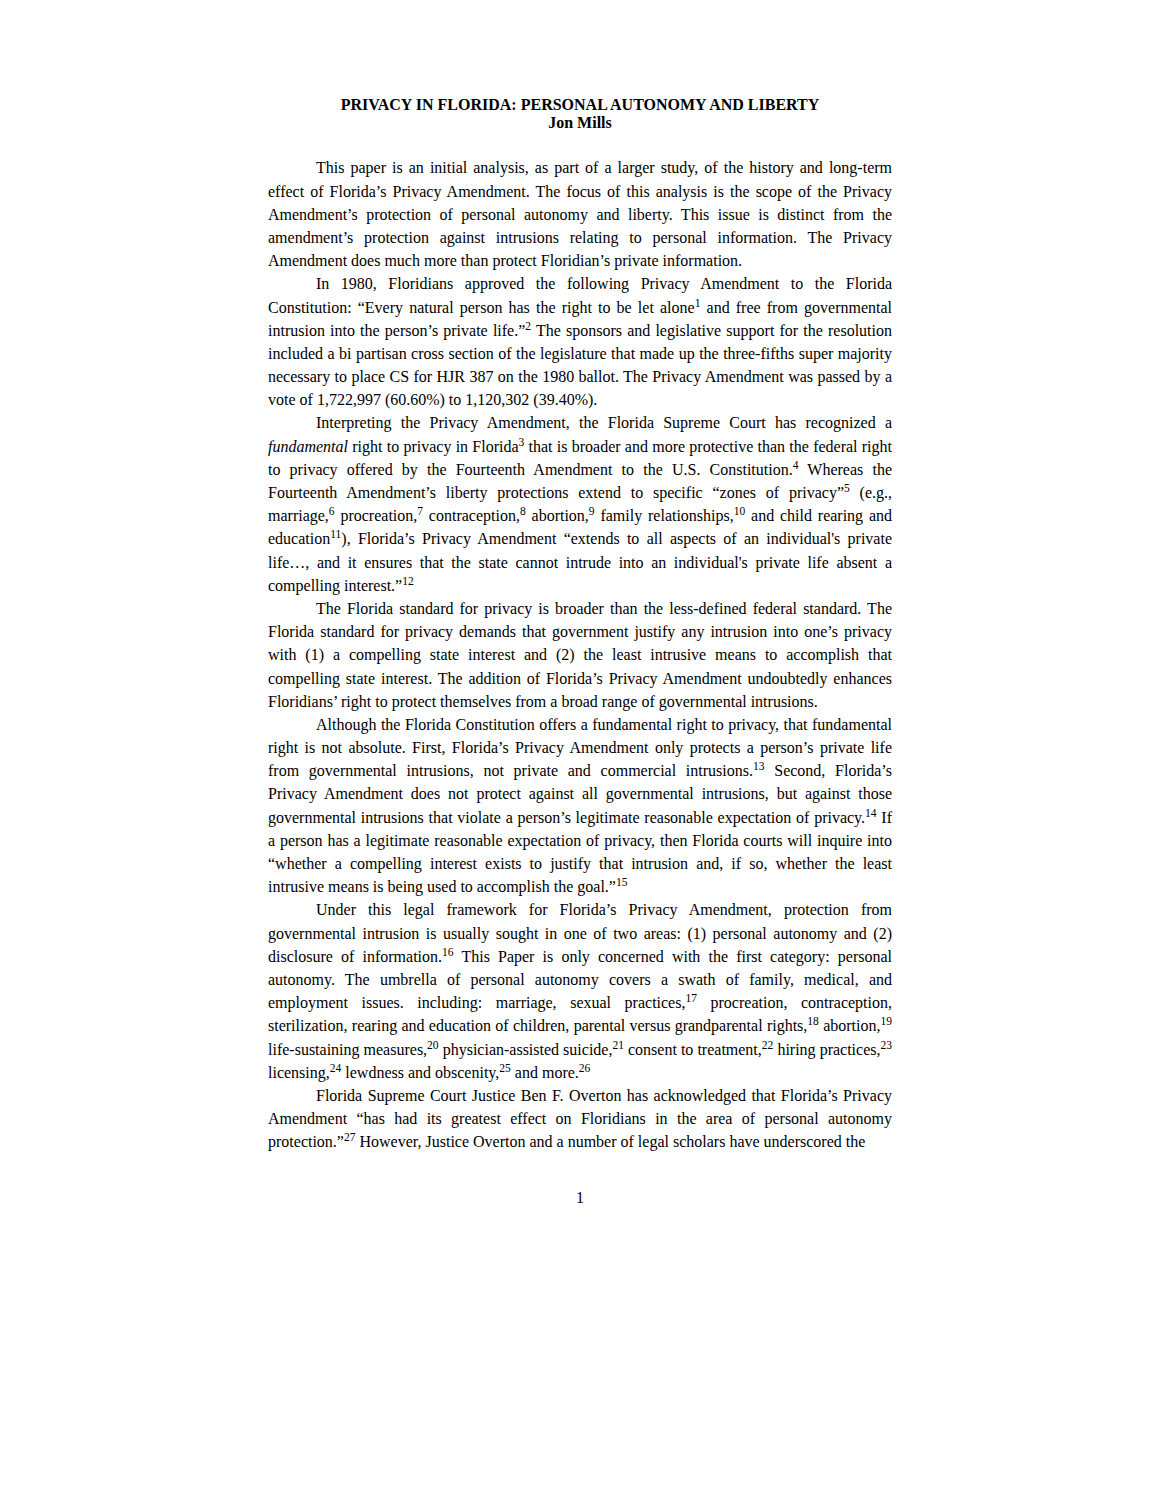Privacy in Florida: Personal Autonomy and Liberty
Jon Mills
This paper is an initial analysis, as part of a larger study, of the history and long-term effect of Florida’s Privacy Amendment. The focus of this analysis is the scope of the Privacy Amendment’s protection of personal autonomy and liberty. This issue is distinct from the amendment’s protection against intrusions relating to personal information. The Privacy Amendment does much more than protect Floridian’s private information.
In 1980, Floridians approved the following Privacy Amendment to the Florida Constitution: “Every natural person has the right to be let alone1 and free from governmental intrusion into the person’s private life.”2 The sponsors and legislative support for the resolution included a bi partisan cross section of the legislature that made up the three-fifths super majority necessary to place CS for HJR 387 on the 1980 ballot. The Privacy Amendment was passed by a vote of 1,722,997 (60.60%) to 1,120,302 (39.40%).
Interpreting the Privacy Amendment, the Florida Supreme Court has recognized a fundamental right to privacy in Florida3 that is broader and more protective than the federal right to privacy offered by the Fourteenth Amendment to the U.S. Constitution.4 Whereas the Fourteenth Amendment’s liberty protections extend to specific “zones of privacy”5 (e.g., marriage,6 procreation,7 contraception,8 abortion,9 family relationships,10 and child rearing and education11), Florida’s Privacy Amendment “extends to all aspects of an individual's private life…, and it ensures that the state cannot intrude into an individual's private life absent a compelling interest.”12
The Florida standard for privacy is broader than the less-defined federal standard. The Florida standard for privacy demands that government justify any intrusion into one’s privacy with (1) a compelling state interest and (2) the least intrusive means to accomplish that compelling state interest. The addition of Florida’s Privacy Amendment undoubtedly enhances Floridians’ right to protect themselves from a broad range of governmental intrusions.
Although the Florida Constitution offers a fundamental right to privacy, that fundamental right is not absolute. First, Florida’s Privacy Amendment only protects a person’s private life from governmental intrusions, not private and commercial intrusions.13 Second, Florida’s Privacy Amendment does not protect against all governmental intrusions, but against those governmental intrusions that violate a person’s legitimate reasonable expectation of privacy.14 If a person has a legitimate reasonable expectation of privacy, then Florida courts will inquire into “whether a compelling interest exists to justify that intrusion and, if so, whether the least intrusive means is being used to accomplish the goal.”15
Under this legal framework for Florida’s Privacy Amendment, protection from governmental intrusion is usually sought in one of two areas: (1) personal autonomy and (2) disclosure of information.16 This Paper is only concerned with the first category: personal autonomy. The umbrella of personal autonomy covers a swath of family, medical, and employment issues. including: marriage, sexual practices,17 procreation, contraception, sterilization, rearing and education of children, parental versus grandparental rights,18 abortion,19 life-sustaining measures,20 physician-assisted suicide,21 consent to treatment,22 hiring practices,23 licensing,24 lewdness and obscenity,25 and more.26
Florida Supreme Court Justice Ben F. Overton has acknowledged that Florida’s Privacy Amendment “has had its greatest effect on Floridians in the area of personal autonomy protection.”27 However, Justice Overton and a number of legal scholars have underscored the
1